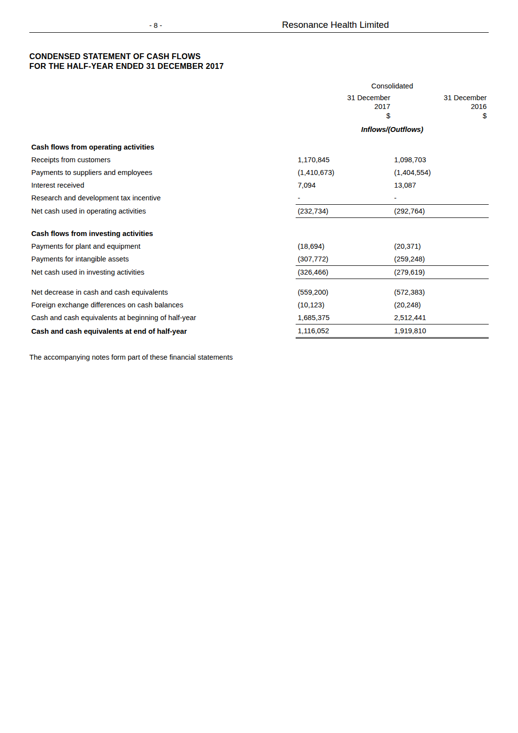- 8 -
Resonance Health Limited
CONDENSED STATEMENT OF CASH FLOWS
FOR THE HALF-YEAR ENDED 31 DECEMBER 2017
| | Consolidated |
| --- | --- |
| | 31 December 2017 $ | 31 December 2016 $ |
| | Inflows/(Outflows) |
| Cash flows from operating activities | | |
| Receipts from customers | 1,170,845 | 1,098,703 |
| Payments to suppliers and employees | (1,410,673) | (1,404,554) |
| Interest received | 7,094 | 13,087 |
| Research and development tax incentive | - | - |
| Net cash used in operating activities | (232,734) | (292,764) |
| Cash flows from investing activities | | |
| Payments for plant and equipment | (18,694) | (20,371) |
| Payments for intangible assets | (307,772) | (259,248) |
| Net cash used in investing activities | (326,466) | (279,619) |
| Net decrease in cash and cash equivalents | (559,200) | (572,383) |
| Foreign exchange differences on cash balances | (10,123) | (20,248) |
| Cash and cash equivalents at beginning of half-year | 1,685,375 | 2,512,441 |
| Cash and cash equivalents at end of half-year | 1,116,052 | 1,919,810 |
The accompanying notes form part of these financial statements